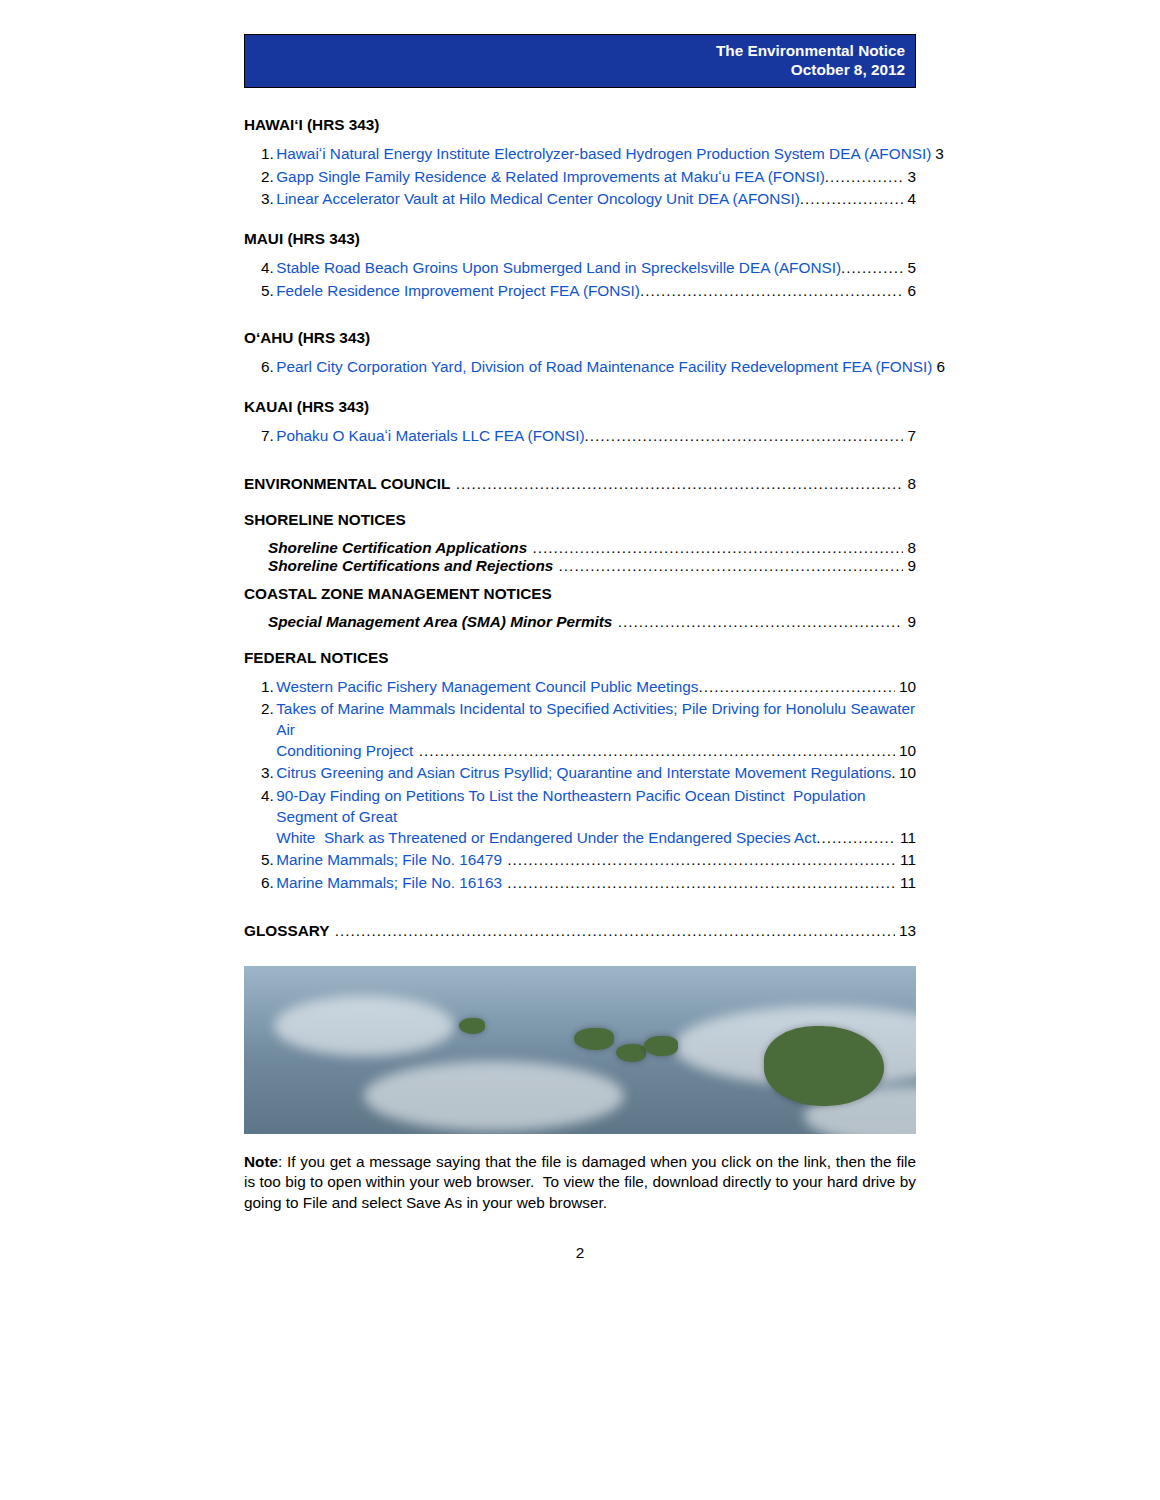The Environmental Notice
October 8, 2012
HAWAIʻI (HRS 343)
1.
Hawaiʻi Natural Energy Institute Electrolyzer-based Hydrogen Production System DEA (AFONSI) ............... 3
2.
Gapp Single Family Residence & Related Improvements at Makuʻu FEA (FONSI) ........................................ 3
3.
Linear Accelerator Vault at Hilo Medical Center Oncology Unit DEA (AFONSI) ............................................ 4
MAUI (HRS 343)
4.
Stable Road Beach Groins Upon Submerged Land in Spreckelsville DEA (AFONSI) .................................... 5
5.
Fedele Residence Improvement Project FEA (FONSI) .................................................................................... 6
OʻAHU (HRS 343)
6.
Pearl City Corporation Yard, Division of Road Maintenance Facility Redevelopment FEA (FONSI) ............... 6
KAUAI (HRS 343)
7.
Pohaku O Kauaʻi Materials LLC FEA (FONSI) ................................................................................................... 7
ENVIRONMENTAL COUNCIL ............................................................................................................................. 8
SHORELINE NOTICES
Shoreline Certification Applications ............................................................................................................. 8
Shoreline Certifications and Rejections ..................................................................................................... 9
COASTAL ZONE MANAGEMENT NOTICES
Special Management Area (SMA) Minor Permits ............................................................................. 9
FEDERAL NOTICES
1.
Western Pacific Fishery Management Council Public Meetings ..................................................................... 10
2. Takes of Marine Mammals Incidental to Specified Activities; Pile Driving for Honolulu Seawater Air
Conditioning Project ................................................................................................................................. 10
3.
Citrus Greening and Asian Citrus Psyllid; Quarantine and Interstate Movement Regulations ....................... 10
4. 90-Day Finding on Petitions To List the Northeastern Pacific Ocean Distinct Population Segment of Great
White Shark as Threatened or Endangered Under the Endangered Species Act ........................................ 11
5.
Marine Mammals; File No. 16479 .............................................................................................................. 11
6.
Marine Mammals; File No. 16163 .............................................................................................................. 11
GLOSSARY ................................................................................................................................................. 13
Note: If you get a message saying that the file is damaged when you click on the link, then the file is too big to open within your web browser. To view the file, download directly to your hard drive by going to File and select Save As in your web browser.
2